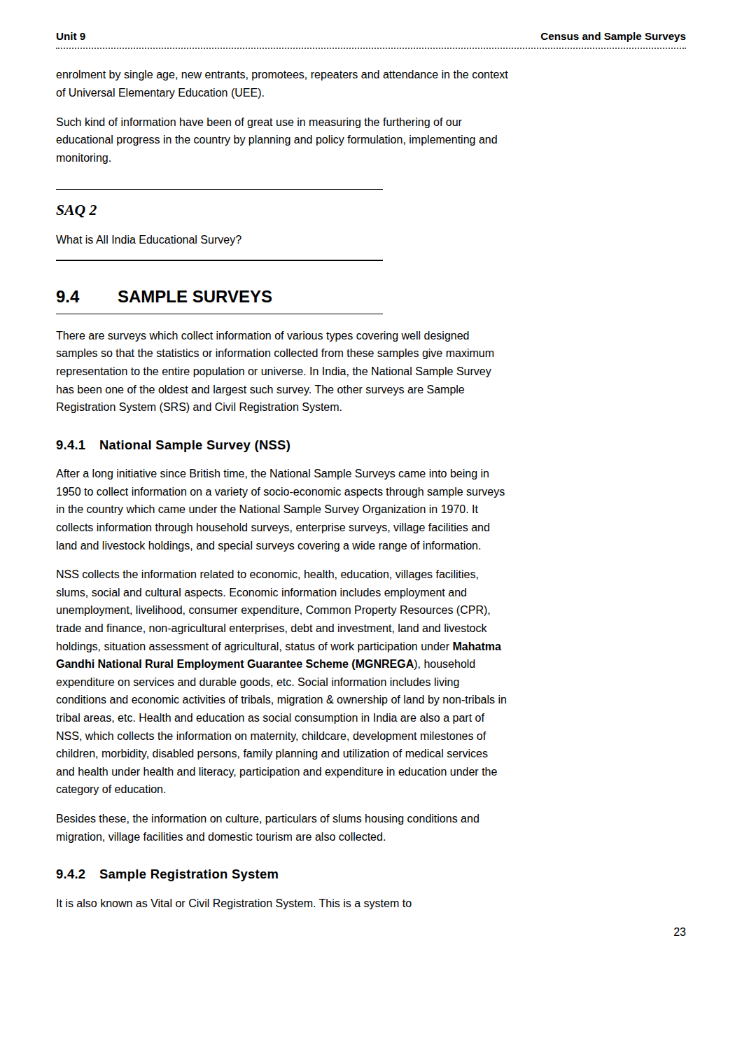Unit 9
Census and Sample Surveys
enrolment by single age, new entrants, promotees, repeaters and attendance in the context of Universal Elementary Education (UEE).
Such kind of information have been of great use in measuring the furthering of our educational progress in the country by planning and policy formulation, implementing and monitoring.
SAQ 2
What is All India Educational Survey?
9.4 SAMPLE SURVEYS
There are surveys which collect information of various types covering well designed samples so that the statistics or information collected from these samples give maximum representation to the entire population or universe. In India, the National Sample Survey has been one of the oldest and largest such survey. The other surveys are Sample Registration System (SRS) and Civil Registration System.
9.4.1 National Sample Survey (NSS)
After a long initiative since British time, the National Sample Surveys came into being in 1950 to collect information on a variety of socio-economic aspects through sample surveys in the country which came under the National Sample Survey Organization in 1970. It collects information through household surveys, enterprise surveys, village facilities and land and livestock holdings, and special surveys covering a wide range of information.
NSS collects the information related to economic, health, education, villages facilities, slums, social and cultural aspects. Economic information includes employment and unemployment, livelihood, consumer expenditure, Common Property Resources (CPR), trade and finance, non-agricultural enterprises, debt and investment, land and livestock holdings, situation assessment of agricultural, status of work participation under Mahatma Gandhi National Rural Employment Guarantee Scheme (MGNREGA), household expenditure on services and durable goods, etc. Social information includes living conditions and economic activities of tribals, migration & ownership of land by non-tribals in tribal areas, etc. Health and education as social consumption in India are also a part of NSS, which collects the information on maternity, childcare, development milestones of children, morbidity, disabled persons, family planning and utilization of medical services and health under health and literacy, participation and expenditure in education under the category of education.
Besides these, the information on culture, particulars of slums housing conditions and migration, village facilities and domestic tourism are also collected.
9.4.2 Sample Registration System
It is also known as Vital or Civil Registration System. This is a system to
23